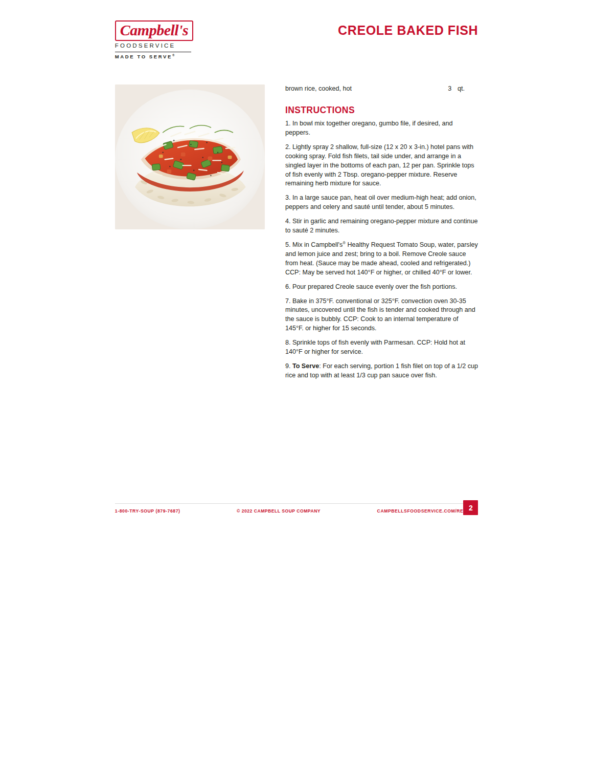Campbell's
Foodservice
Made to Serve®
Creole Baked Fish
brown rice, cooked, hot 3 qt.
Instructions
In bowl mix together oregano, gumbo file, if desired, and peppers.
Lightly spray 2 shallow, full-size (12 x 20 x 3-in.) hotel pans with cooking spray. Fold fish filets, tail side under, and arrange in a singled layer in the bottoms of each pan, 12 per pan. Sprinkle tops of fish evenly with 2 Tbsp. oregano-pepper mixture. Reserve remaining herb mixture for sauce.
In a large sauce pan, heat oil over medium-high heat; add onion, peppers and celery and sauté until tender, about 5 minutes.
Stir in garlic and remaining oregano-pepper mixture and continue to sauté 2 minutes.
Mix in Campbell's® Healthy Request Tomato Soup, water, parsley and lemon juice and zest; bring to a boil. Remove Creole sauce from heat. (Sauce may be made ahead, cooled and refrigerated.) CCP: May be served hot 140°F or higher, or chilled 40°F or lower.
Pour prepared Creole sauce evenly over the fish portions.
Bake in 375°F. conventional or 325°F. convection oven 30-35 minutes, uncovered until the fish is tender and cooked through and the sauce is bubbly. CCP: Cook to an internal temperature of 145°F. or higher for 15 seconds.
Sprinkle tops of fish evenly with Parmesan. CCP: Hold hot at 140°F or higher for service.
To Serve: For each serving, portion 1 fish filet on top of a 1/2 cup rice and top with at least 1/3 cup pan sauce over fish.
2
1-800-TRY-SOUP (879-7687)
© 2022 Campbell Soup Company
campbellsfoodservice.com/recipes